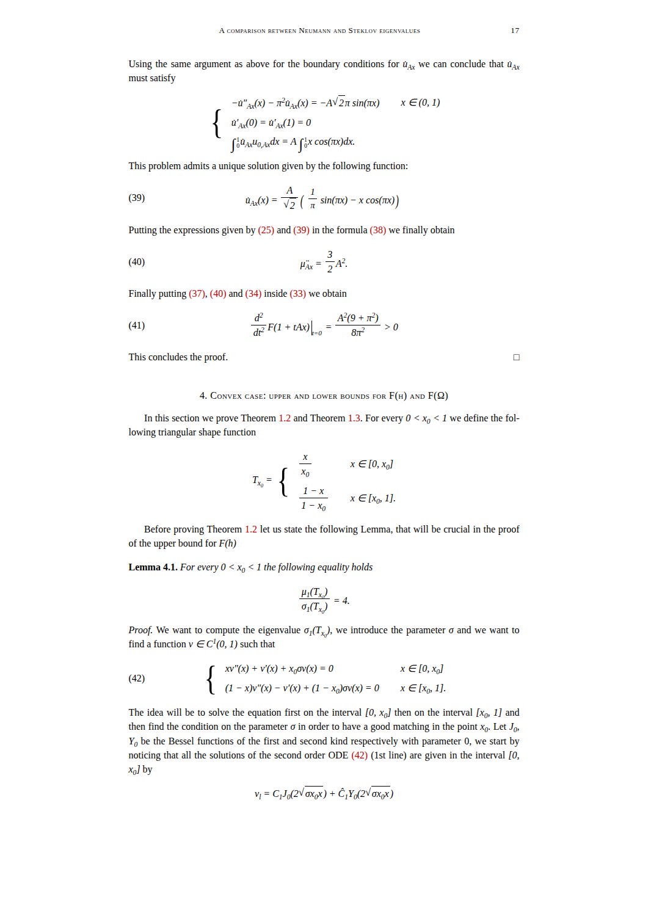A comparison between Neumann and Steklov eigenvalues 17
Using the same argument as above for the boundary conditions for u̇Ax we can conclude that u̇Ax must satisfy
{ −u̇″Ax(x) − π2u̇Ax(x) = −A2π sin(πx) x ∈ (0, 1) u̇′Ax(0) = u̇′Ax(1) = 0 ∫10 u̇Axu0,Axdx = A ∫10 x cos(πx)dx.
This problem admits a unique solution given by the following function:
(39) u̇Ax(x) = A 2(1 π sin(πx) − x cos(πx))
Putting the expressions given by (25) and (39) in the formula (38) we finally obtain
(40) μ̈Ax = 32 A2.
Finally putting (37), (40) and (34) inside (33) we obtain
(41) d2 dt2 F(1 + tAx) t=0 = A2(9 + π2) 8π2 > 0
This concludes the proof. □
4. Convex case: upper and lower bounds for F(h) and F(Ω)
In this section we prove Theorem 1.2 and Theorem 1.3. For every 0 < x0 < 1 we define the following triangular shape function
Tx0 = { xx0 x ∈ [0, x0] 1 − x 1 − x0 x ∈ [x0, 1].
Before proving Theorem 1.2 let us state the following Lemma, that will be crucial in the proof of the upper bound for F(h)
Lemma 4.1. For every 0 < x0 < 1 the following equality holds
μ1(Tx0) σ1(Tx0) = 4.
Proof. We want to compute the eigenvalue σ1(Tx0), we introduce the parameter σ and we want to find a function v ∈ C1(0, 1) such that
(42) { xv″(x) + v′(x) + x0σv(x) = 0 x ∈ [0, x0] (1 − x)v″(x) − v′(x) + (1 − x0)σv(x) = 0 x ∈ [x0, 1].
The idea will be to solve the equation first on the interval [0, x0] then on the interval [x0, 1] and then find the condition on the parameter σ in order to have a good matching in the point x0. Let J0, Y0 be the Bessel functions of the first and second kind respectively with parameter 0, we start by noticing that all the solutions of the second order ODE (42) (1st line) are given in the interval [0, x0] by
vl = C1J0(2σx0x) + Ĉ1Y0(2σx0x)